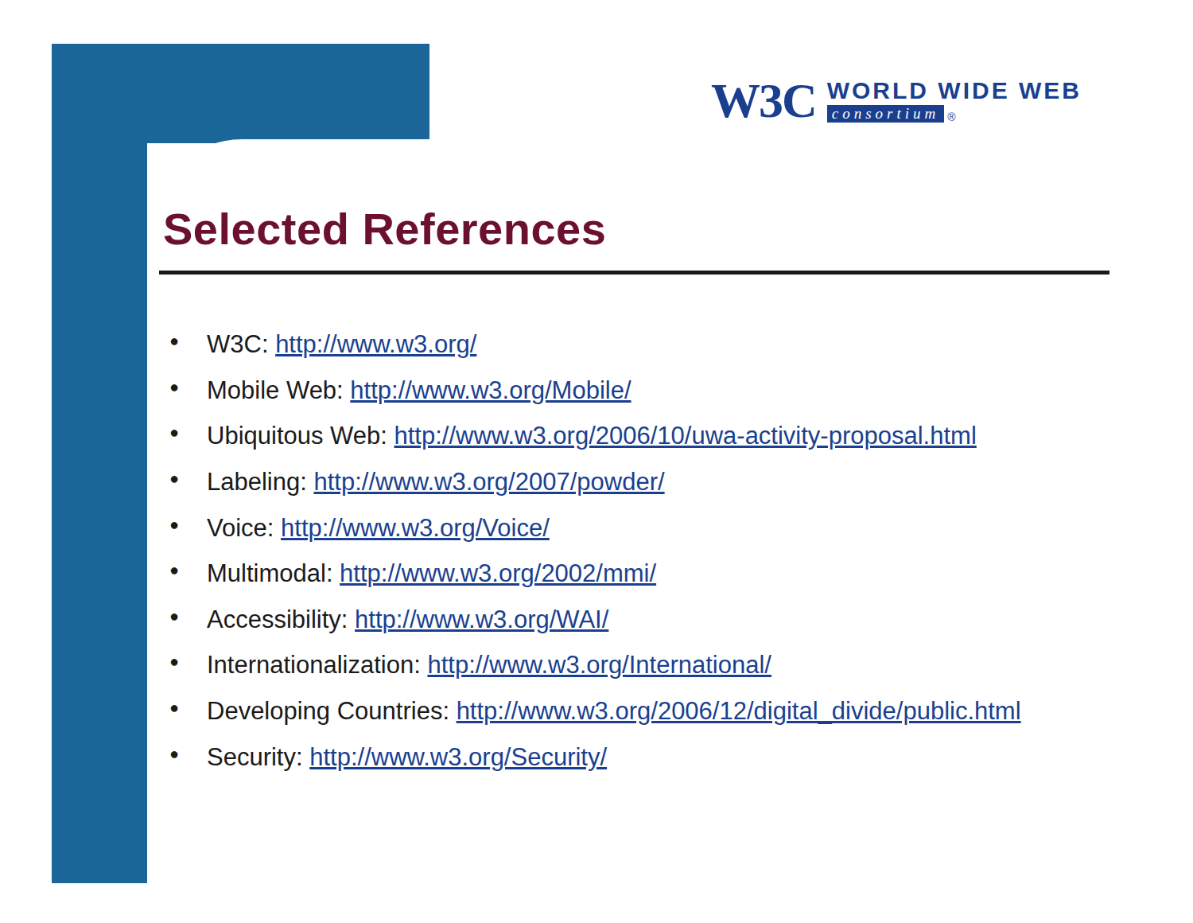W3C WORLD WIDE WEB
consortium®
Selected References
W3C: http://www.w3.org/
Mobile Web: http://www.w3.org/Mobile/
Ubiquitous Web: http://www.w3.org/2006/10/uwa-activity-proposal.html
Labeling: http://www.w3.org/2007/powder/
Voice: http://www.w3.org/Voice/
Multimodal: http://www.w3.org/2002/mmi/
Accessibility: http://www.w3.org/WAI/
Internationalization: http://www.w3.org/International/
Developing Countries: http://www.w3.org/2006/12/digital_divide/public.html
Security: http://www.w3.org/Security/